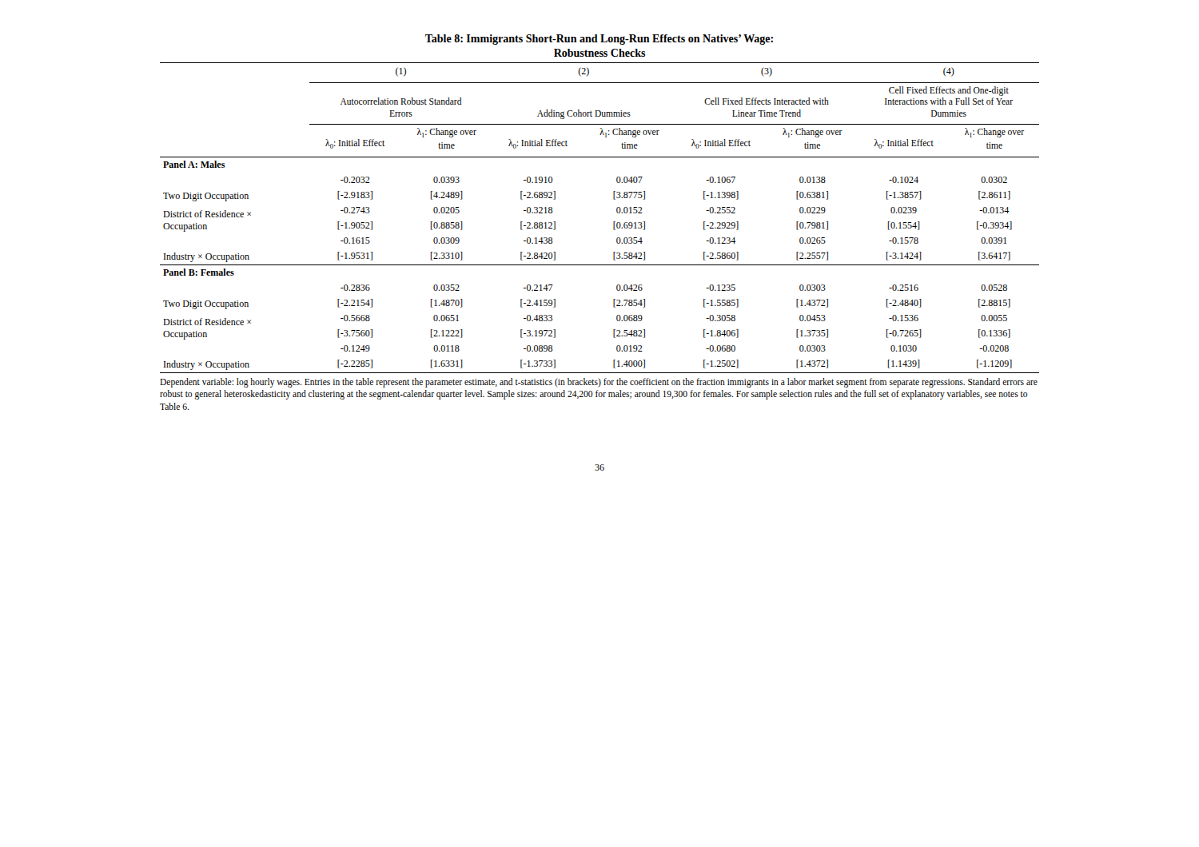Table 8: Immigrants Short-Run and Long-Run Effects on Natives’ Wage:
Robustness Checks
| | (1) | (2) | (3) | (4) |
| | Autocorrelation Robust Standard Errors | Adding Cohort Dummies | Cell Fixed Effects Interacted with Linear Time Trend | Cell Fixed Effects and One-digit Interactions with a Full Set of Year Dummies |
| | λ 0 : Initial Effect | λ 1 : Change over time | λ 0 : Initial Effect | λ 1 : Change over time | λ 0 : Initial Effect | λ 1 : Change over time | λ 0 : Initial Effect | λ 1 : Change over time |
| Panel A: Males |
| Two Digit Occupation | -0.2032 | 0.0393 | -0.1910 | 0.0407 | -0.1067 | 0.0138 | -0.1024 | 0.0302 |
| [-2.9183] | [4.2489] | [-2.6892] | [3.8775] | [-1.1398] | [0.6381] | [-1.3857] | [2.8611] |
| District of Residence × Occupation | -0.2743 | 0.0205 | -0.3218 | 0.0152 | -0.2552 | 0.0229 | 0.0239 | -0.0134 |
| [-1.9052] | [0.8858] | [-2.8812] | [0.6913] | [-2.2929] | [0.7981] | [0.1554] | [-0.3934] |
| Industry × Occupation | -0.1615 | 0.0309 | -0.1438 | 0.0354 | -0.1234 | 0.0265 | -0.1578 | 0.0391 |
| [-1.9531] | [2.3310] | [-2.8420] | [3.5842] | [-2.5860] | [2.2557] | [-3.1424] | [3.6417] |
| Panel B: Females |
| Two Digit Occupation | -0.2836 | 0.0352 | -0.2147 | 0.0426 | -0.1235 | 0.0303 | -0.2516 | 0.0528 |
| [-2.2154] | [1.4870] | [-2.4159] | [2.7854] | [-1.5585] | [1.4372] | [-2.4840] | [2.8815] |
| District of Residence × Occupation | -0.5668 | 0.0651 | -0.4833 | 0.0689 | -0.3058 | 0.0453 | -0.1536 | 0.0055 |
| [-3.7560] | [2.1222] | [-3.1972] | [2.5482] | [-1.8406] | [1.3735] | [-0.7265] | [0.1336] |
| Industry × Occupation | -0.1249 | 0.0118 | -0.0898 | 0.0192 | -0.0680 | 0.0303 | 0.1030 | -0.0208 |
| [-2.2285] | [1.6331] | [-1.3733] | [1.4000] | [-1.2502] | [1.4372] | [1.1439] | [-1.1209] |
Dependent variable: log hourly wages. Entries in the table represent the parameter estimate, and t-statistics (in brackets) for the coefficient on the fraction immigrants in a labor market segment from separate regressions. Standard errors are robust to general heteroskedasticity and clustering at the segment-calendar quarter level. Sample sizes: around 24,200 for males; around 19,300 for females. For sample selection rules and the full set of explanatory variables, see notes to Table 6.
36